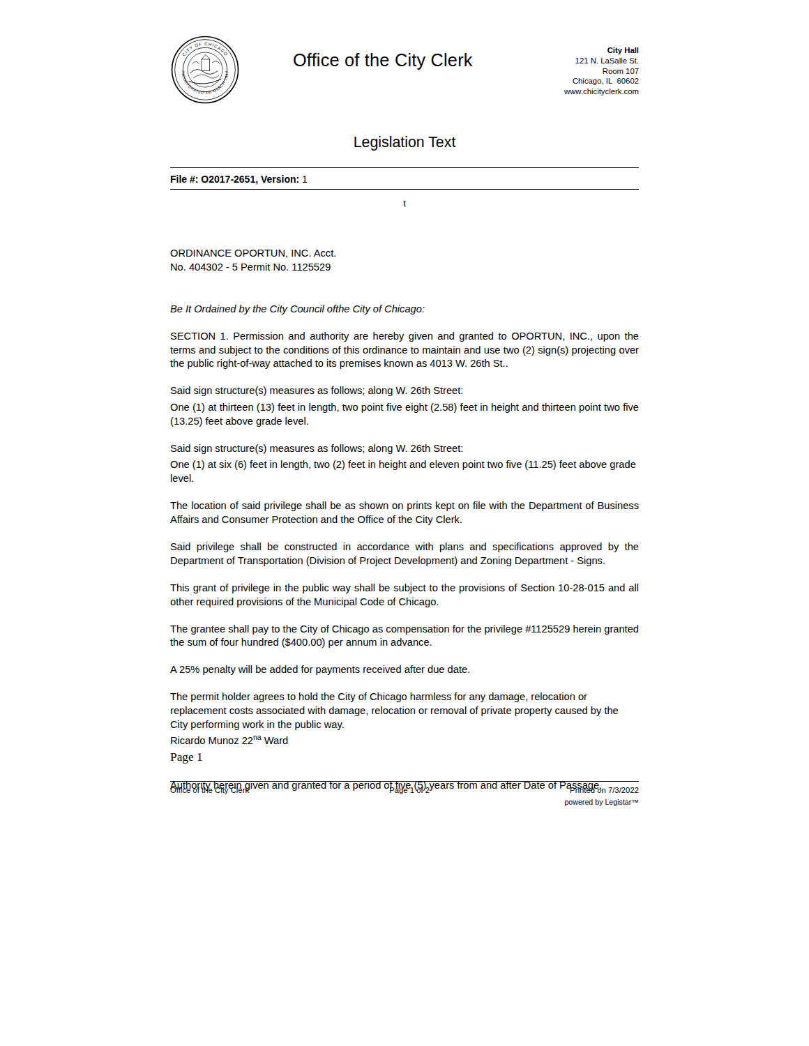CITY OF CHICAGO INCORPORATED 4th MARCH 1837
Office of the City Clerk
City Hall
121 N. LaSalle St.
Room 107
Chicago, IL 60602
www.chicityclerk.com
Legislation Text
File #: O2017-2651, Version: 1
t
ORDINANCE OPORTUN, INC. Acct.
No. 404302 - 5 Permit No. 1125529
Be It Ordained by the City Council ofthe City of Chicago:
SECTION 1. Permission and authority are hereby given and granted to OPORTUN, INC., upon the terms and subject to the conditions of this ordinance to maintain and use two (2) sign(s) projecting over the public right-of-way attached to its premises known as 4013 W. 26th St..
Said sign structure(s) measures as follows; along W. 26th Street:
One (1) at thirteen (13) feet in length, two point five eight (2.58) feet in height and thirteen point two five (13.25) feet above grade level.
Said sign structure(s) measures as follows; along W. 26th Street:
One (1) at six (6) feet in length, two (2) feet in height and eleven point two five (11.25) feet above grade level.
The location of said privilege shall be as shown on prints kept on file with the Department of Business Affairs and Consumer Protection and the Office of the City Clerk.
Said privilege shall be constructed in accordance with plans and specifications approved by the Department of Transportation (Division of Project Development) and Zoning Department - Signs.
This grant of privilege in the public way shall be subject to the provisions of Section 10-28-015 and all other required provisions of the Municipal Code of Chicago.
The grantee shall pay to the City of Chicago as compensation for the privilege #1125529 herein granted the sum of four hundred ($400.00) per annum in advance.
A 25% penalty will be added for payments received after due date.
The permit holder agrees to hold the City of Chicago harmless for any damage, relocation or replacement costs associated with damage, relocation or removal of private property caused by the City performing work in the public way.
Ricardo Munoz 22na Ward
Page 1
Authority herein given and granted for a period of five (5) years from and after Date of Passage.
Office of the City Clerk
Page 1 of 2
Printed on 7/3/2022
powered by Legistar™